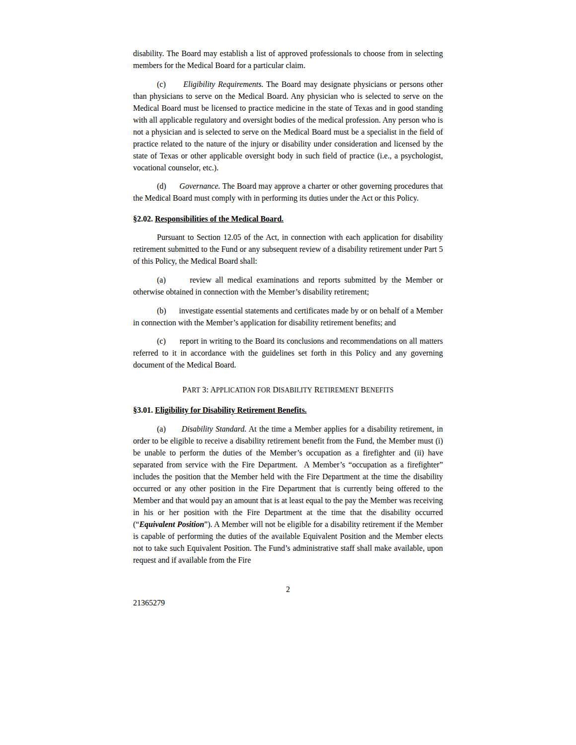disability. The Board may establish a list of approved professionals to choose from in selecting members for the Medical Board for a particular claim.
(c) Eligibility Requirements. The Board may designate physicians or persons other than physicians to serve on the Medical Board. Any physician who is selected to serve on the Medical Board must be licensed to practice medicine in the state of Texas and in good standing with all applicable regulatory and oversight bodies of the medical profession. Any person who is not a physician and is selected to serve on the Medical Board must be a specialist in the field of practice related to the nature of the injury or disability under consideration and licensed by the state of Texas or other applicable oversight body in such field of practice (i.e., a psychologist, vocational counselor, etc.).
(d) Governance. The Board may approve a charter or other governing procedures that the Medical Board must comply with in performing its duties under the Act or this Policy.
§2.02. Responsibilities of the Medical Board.
Pursuant to Section 12.05 of the Act, in connection with each application for disability retirement submitted to the Fund or any subsequent review of a disability retirement under Part 5 of this Policy, the Medical Board shall:
(a) review all medical examinations and reports submitted by the Member or otherwise obtained in connection with the Member’s disability retirement;
(b) investigate essential statements and certificates made by or on behalf of a Member in connection with the Member’s application for disability retirement benefits; and
(c) report in writing to the Board its conclusions and recommendations on all matters referred to it in accordance with the guidelines set forth in this Policy and any governing document of the Medical Board.
PART 3: APPLICATION FOR DISABILITY RETIREMENT BENEFITS
§3.01. Eligibility for Disability Retirement Benefits.
(a) Disability Standard. At the time a Member applies for a disability retirement, in order to be eligible to receive a disability retirement benefit from the Fund, the Member must (i) be unable to perform the duties of the Member’s occupation as a firefighter and (ii) have separated from service with the Fire Department. A Member’s “occupation as a firefighter” includes the position that the Member held with the Fire Department at the time the disability occurred or any other position in the Fire Department that is currently being offered to the Member and that would pay an amount that is at least equal to the pay the Member was receiving in his or her position with the Fire Department at the time that the disability occurred (“Equivalent Position”). A Member will not be eligible for a disability retirement if the Member is capable of performing the duties of the available Equivalent Position and the Member elects not to take such Equivalent Position. The Fund’s administrative staff shall make available, upon request and if available from the Fire
2
21365279